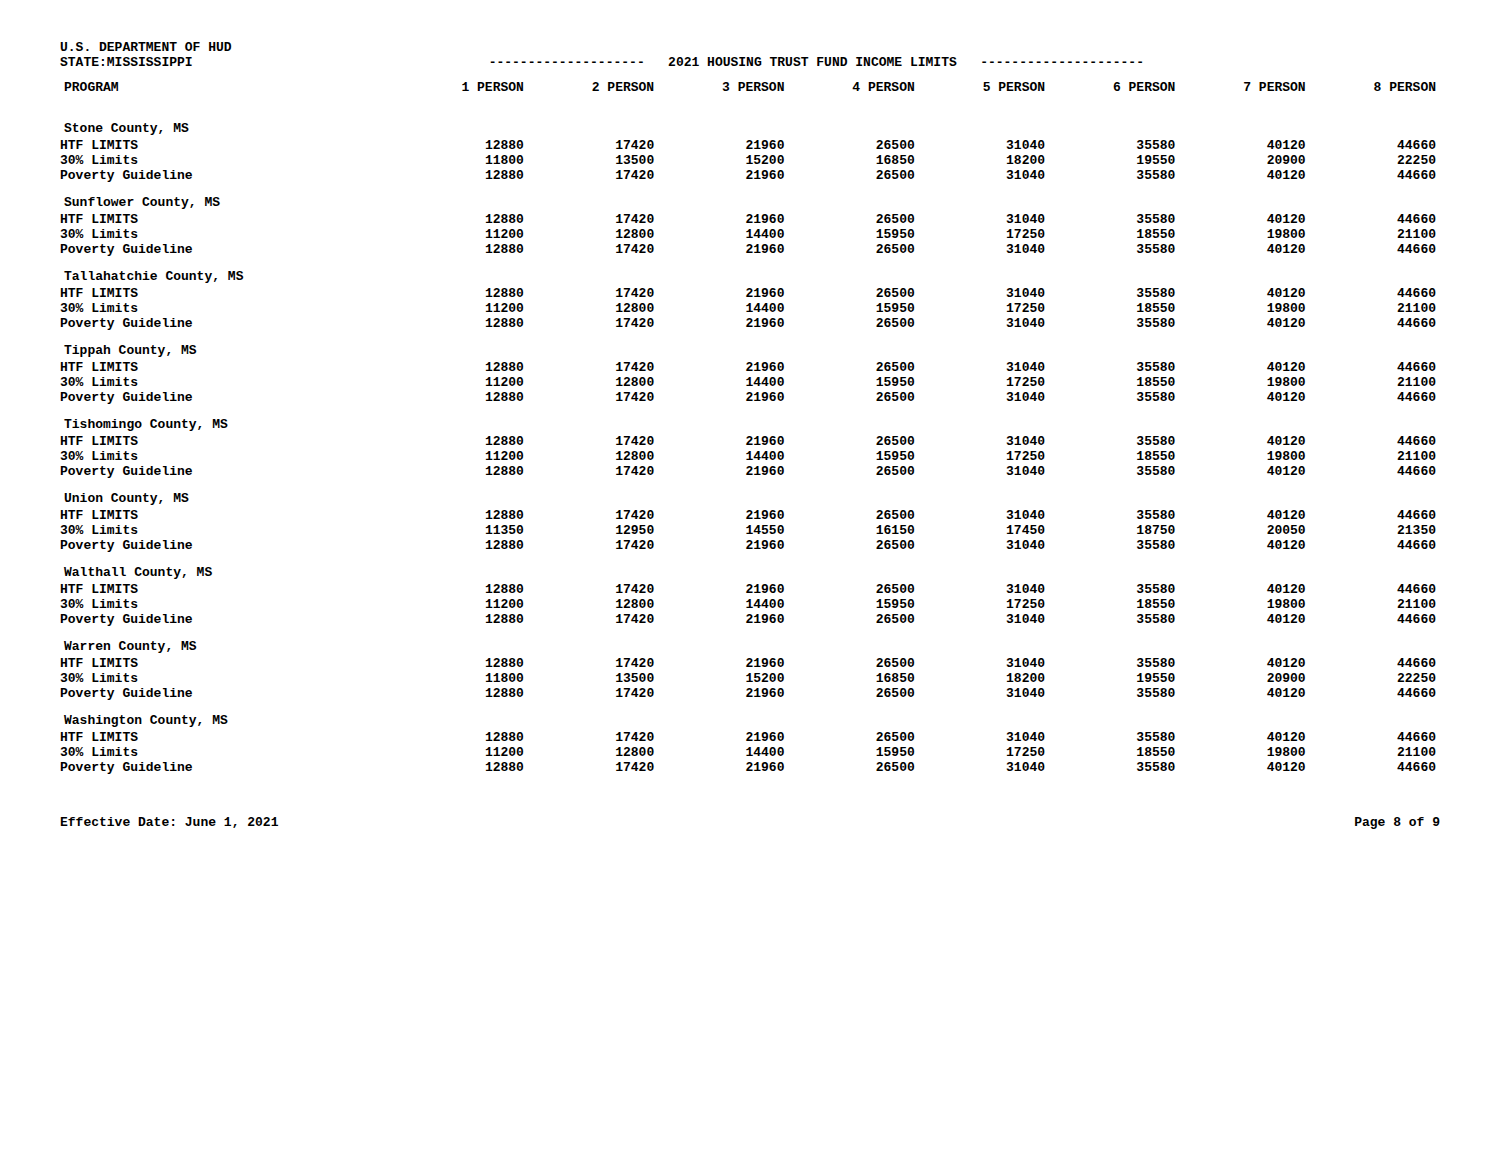U.S. DEPARTMENT OF HUD
STATE:MISSISSIPPI
-------------------- 2021 HOUSING TRUST FUND INCOME LIMITS ---------------------
| PROGRAM | 1 PERSON | 2 PERSON | 3 PERSON | 4 PERSON | 5 PERSON | 6 PERSON | 7 PERSON | 8 PERSON |
| --- | --- | --- | --- | --- | --- | --- | --- | --- |
| Stone County, MS |
| HTF LIMITS | 12880 | 17420 | 21960 | 26500 | 31040 | 35580 | 40120 | 44660 |
| 30% Limits | 11800 | 13500 | 15200 | 16850 | 18200 | 19550 | 20900 | 22250 |
| Poverty Guideline | 12880 | 17420 | 21960 | 26500 | 31040 | 35580 | 40120 | 44660 |
| Sunflower County, MS |
| HTF LIMITS | 12880 | 17420 | 21960 | 26500 | 31040 | 35580 | 40120 | 44660 |
| 30% Limits | 11200 | 12800 | 14400 | 15950 | 17250 | 18550 | 19800 | 21100 |
| Poverty Guideline | 12880 | 17420 | 21960 | 26500 | 31040 | 35580 | 40120 | 44660 |
| Tallahatchie County, MS |
| HTF LIMITS | 12880 | 17420 | 21960 | 26500 | 31040 | 35580 | 40120 | 44660 |
| 30% Limits | 11200 | 12800 | 14400 | 15950 | 17250 | 18550 | 19800 | 21100 |
| Poverty Guideline | 12880 | 17420 | 21960 | 26500 | 31040 | 35580 | 40120 | 44660 |
| Tippah County, MS |
| HTF LIMITS | 12880 | 17420 | 21960 | 26500 | 31040 | 35580 | 40120 | 44660 |
| 30% Limits | 11200 | 12800 | 14400 | 15950 | 17250 | 18550 | 19800 | 21100 |
| Poverty Guideline | 12880 | 17420 | 21960 | 26500 | 31040 | 35580 | 40120 | 44660 |
| Tishomingo County, MS |
| HTF LIMITS | 12880 | 17420 | 21960 | 26500 | 31040 | 35580 | 40120 | 44660 |
| 30% Limits | 11200 | 12800 | 14400 | 15950 | 17250 | 18550 | 19800 | 21100 |
| Poverty Guideline | 12880 | 17420 | 21960 | 26500 | 31040 | 35580 | 40120 | 44660 |
| Union County, MS |
| HTF LIMITS | 12880 | 17420 | 21960 | 26500 | 31040 | 35580 | 40120 | 44660 |
| 30% Limits | 11350 | 12950 | 14550 | 16150 | 17450 | 18750 | 20050 | 21350 |
| Poverty Guideline | 12880 | 17420 | 21960 | 26500 | 31040 | 35580 | 40120 | 44660 |
| Walthall County, MS |
| HTF LIMITS | 12880 | 17420 | 21960 | 26500 | 31040 | 35580 | 40120 | 44660 |
| 30% Limits | 11200 | 12800 | 14400 | 15950 | 17250 | 18550 | 19800 | 21100 |
| Poverty Guideline | 12880 | 17420 | 21960 | 26500 | 31040 | 35580 | 40120 | 44660 |
| Warren County, MS |
| HTF LIMITS | 12880 | 17420 | 21960 | 26500 | 31040 | 35580 | 40120 | 44660 |
| 30% Limits | 11800 | 13500 | 15200 | 16850 | 18200 | 19550 | 20900 | 22250 |
| Poverty Guideline | 12880 | 17420 | 21960 | 26500 | 31040 | 35580 | 40120 | 44660 |
| Washington County, MS |
| HTF LIMITS | 12880 | 17420 | 21960 | 26500 | 31040 | 35580 | 40120 | 44660 |
| 30% Limits | 11200 | 12800 | 14400 | 15950 | 17250 | 18550 | 19800 | 21100 |
| Poverty Guideline | 12880 | 17420 | 21960 | 26500 | 31040 | 35580 | 40120 | 44660 |
Effective Date: June 1, 2021
Page 8 of 9